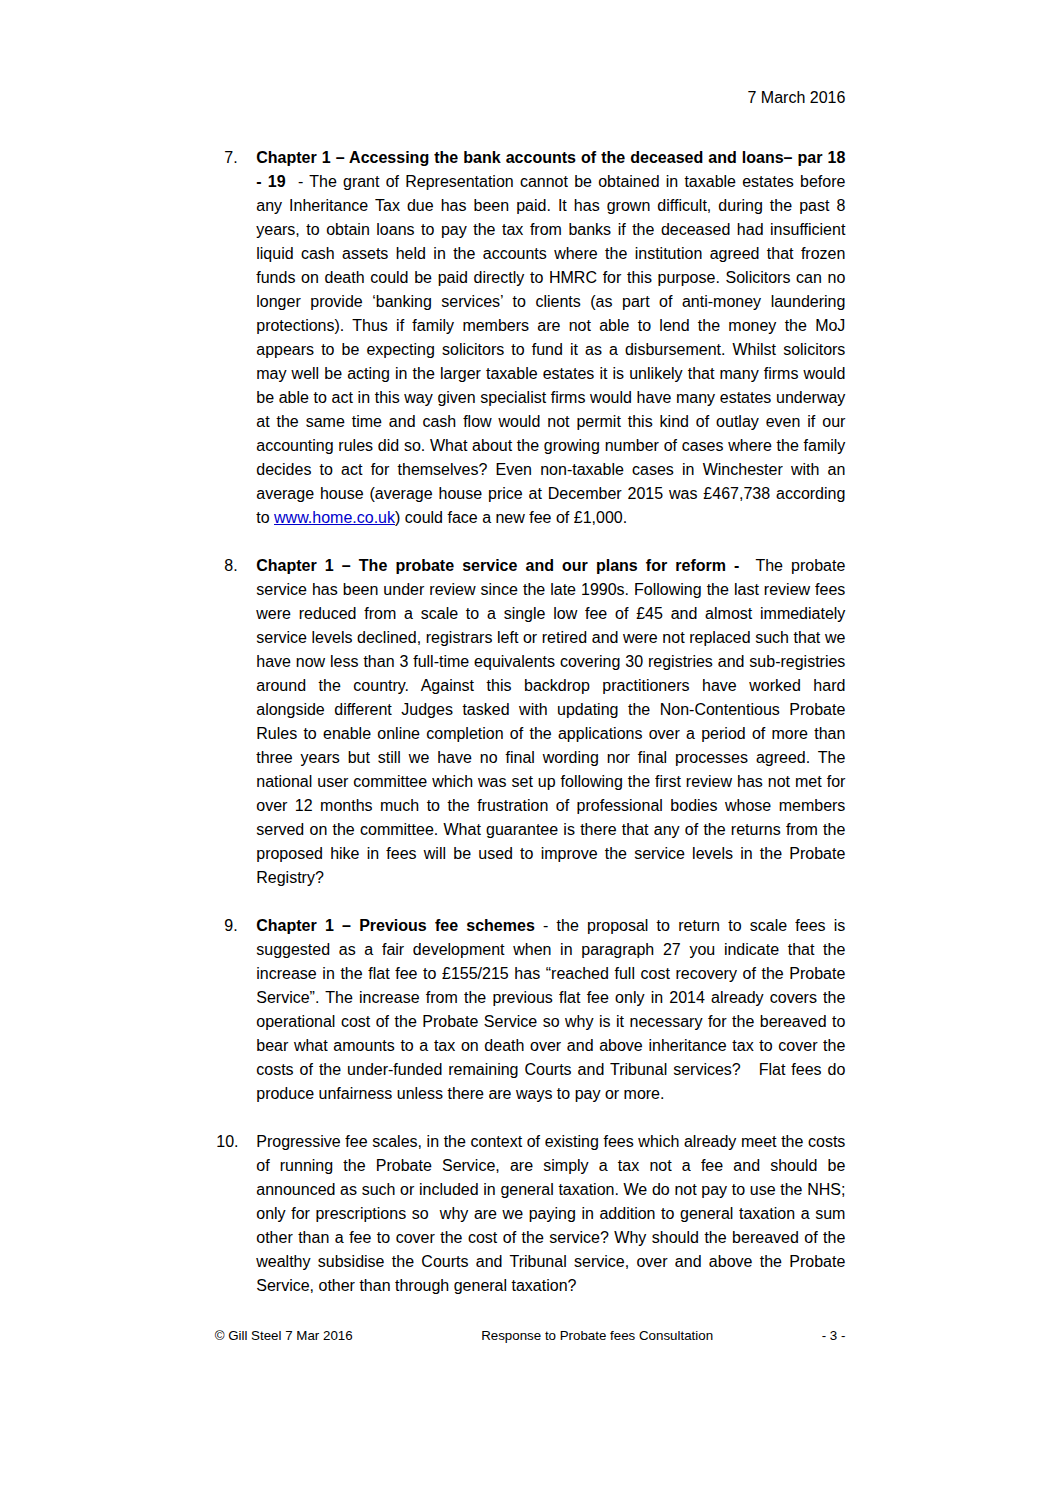7 March 2016
7. Chapter 1 – Accessing the bank accounts of the deceased and loans– par 18 - 19 - The grant of Representation cannot be obtained in taxable estates before any Inheritance Tax due has been paid. It has grown difficult, during the past 8 years, to obtain loans to pay the tax from banks if the deceased had insufficient liquid cash assets held in the accounts where the institution agreed that frozen funds on death could be paid directly to HMRC for this purpose. Solicitors can no longer provide ‘banking services’ to clients (as part of anti-money laundering protections). Thus if family members are not able to lend the money the MoJ appears to be expecting solicitors to fund it as a disbursement. Whilst solicitors may well be acting in the larger taxable estates it is unlikely that many firms would be able to act in this way given specialist firms would have many estates underway at the same time and cash flow would not permit this kind of outlay even if our accounting rules did so. What about the growing number of cases where the family decides to act for themselves? Even non-taxable cases in Winchester with an average house (average house price at December 2015 was £467,738 according to www.home.co.uk) could face a new fee of £1,000.
8. Chapter 1 – The probate service and our plans for reform - The probate service has been under review since the late 1990s. Following the last review fees were reduced from a scale to a single low fee of £45 and almost immediately service levels declined, registrars left or retired and were not replaced such that we have now less than 3 full-time equivalents covering 30 registries and sub-registries around the country. Against this backdrop practitioners have worked hard alongside different Judges tasked with updating the Non-Contentious Probate Rules to enable online completion of the applications over a period of more than three years but still we have no final wording nor final processes agreed. The national user committee which was set up following the first review has not met for over 12 months much to the frustration of professional bodies whose members served on the committee. What guarantee is there that any of the returns from the proposed hike in fees will be used to improve the service levels in the Probate Registry?
9. Chapter 1 – Previous fee schemes - the proposal to return to scale fees is suggested as a fair development when in paragraph 27 you indicate that the increase in the flat fee to £155/215 has “reached full cost recovery of the Probate Service”. The increase from the previous flat fee only in 2014 already covers the operational cost of the Probate Service so why is it necessary for the bereaved to bear what amounts to a tax on death over and above inheritance tax to cover the costs of the under-funded remaining Courts and Tribunal services? Flat fees do produce unfairness unless there are ways to pay or more.
10. Progressive fee scales, in the context of existing fees which already meet the costs of running the Probate Service, are simply a tax not a fee and should be announced as such or included in general taxation. We do not pay to use the NHS; only for prescriptions so why are we paying in addition to general taxation a sum other than a fee to cover the cost of the service? Why should the bereaved of the wealthy subsidise the Courts and Tribunal service, over and above the Probate Service, other than through general taxation?
© Gill Steel 7 Mar 2016 Response to Probate fees Consultation - 3 -